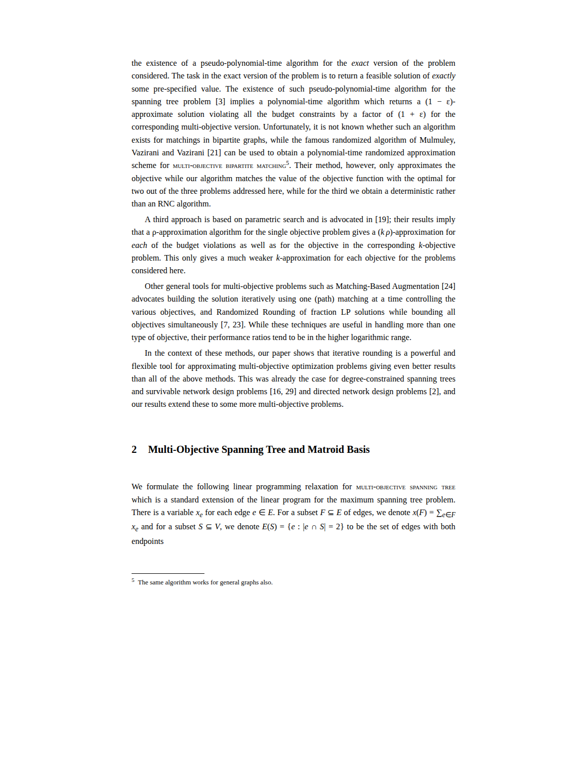the existence of a pseudo-polynomial-time algorithm for the exact version of the problem considered. The task in the exact version of the problem is to return a feasible solution of exactly some pre-specified value. The existence of such pseudo-polynomial-time algorithm for the spanning tree problem [3] implies a polynomial-time algorithm which returns a (1 − ε)-approximate solution violating all the budget constraints by a factor of (1 + ε) for the corresponding multi-objective version. Unfortunately, it is not known whether such an algorithm exists for matchings in bipartite graphs, while the famous randomized algorithm of Mulmuley, Vazirani and Vazirani [21] can be used to obtain a polynomial-time randomized approximation scheme for multi-objective bipartite matching5. Their method, however, only approximates the objective while our algorithm matches the value of the objective function with the optimal for two out of the three problems addressed here, while for the third we obtain a deterministic rather than an RNC algorithm.
A third approach is based on parametric search and is advocated in [19]; their results imply that a ρ-approximation algorithm for the single objective problem gives a (k ρ)-approximation for each of the budget violations as well as for the objective in the corresponding k-objective problem. This only gives a much weaker k-approximation for each objective for the problems considered here.
Other general tools for multi-objective problems such as Matching-Based Augmentation [24] advocates building the solution iteratively using one (path) matching at a time controlling the various objectives, and Randomized Rounding of fraction LP solutions while bounding all objectives simultaneously [7, 23]. While these techniques are useful in handling more than one type of objective, their performance ratios tend to be in the higher logarithmic range.
In the context of these methods, our paper shows that iterative rounding is a powerful and flexible tool for approximating multi-objective optimization problems giving even better results than all of the above methods. This was already the case for degree-constrained spanning trees and survivable network design problems [16, 29] and directed network design problems [2], and our results extend these to some more multi-objective problems.
2 Multi-Objective Spanning Tree and Matroid Basis
We formulate the following linear programming relaxation for multi-objective spanning tree which is a standard extension of the linear program for the maximum spanning tree problem. There is a variable xe for each edge e ∈ E. For a subset F ⊆ E of edges, we denote x(F) = ∑e∈F xe and for a subset S ⊆ V, we denote E(S) = {e : |e ∩ S| = 2} to be the set of edges with both endpoints
5 The same algorithm works for general graphs also.